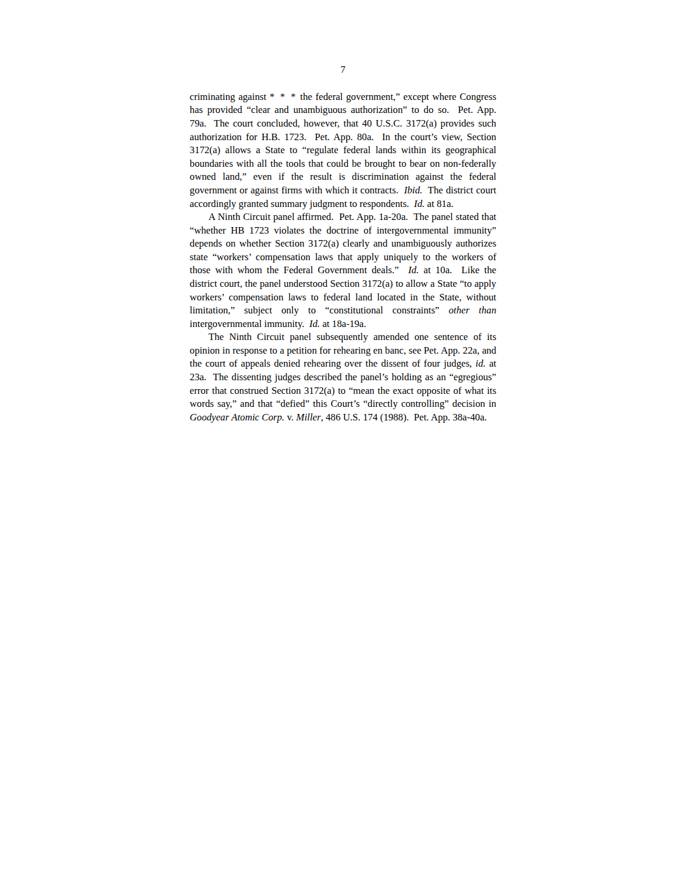7
criminating against * * * the federal government,” except where Congress has provided “clear and unambiguous authorization” to do so. Pet. App. 79a. The court concluded, however, that 40 U.S.C. 3172(a) provides such authorization for H.B. 1723. Pet. App. 80a. In the court’s view, Section 3172(a) allows a State to “regulate federal lands within its geographical boundaries with all the tools that could be brought to bear on non-federally owned land,” even if the result is discrimination against the federal government or against firms with which it contracts. Ibid. The district court accordingly granted summary judgment to respondents. Id. at 81a.
A Ninth Circuit panel affirmed. Pet. App. 1a-20a. The panel stated that “whether HB 1723 violates the doctrine of intergovernmental immunity” depends on whether Section 3172(a) clearly and unambiguously authorizes state “workers’ compensation laws that apply uniquely to the workers of those with whom the Federal Government deals.” Id. at 10a. Like the district court, the panel understood Section 3172(a) to allow a State “to apply workers’ compensation laws to federal land located in the State, without limitation,” subject only to “constitutional constraints” other than intergovernmental immunity. Id. at 18a-19a.
The Ninth Circuit panel subsequently amended one sentence of its opinion in response to a petition for rehearing en banc, see Pet. App. 22a, and the court of appeals denied rehearing over the dissent of four judges, id. at 23a. The dissenting judges described the panel’s holding as an “egregious” error that construed Section 3172(a) to “mean the exact opposite of what its words say,” and that “defied” this Court’s “directly controlling” decision in Goodyear Atomic Corp. v. Miller, 486 U.S. 174 (1988). Pet. App. 38a-40a.